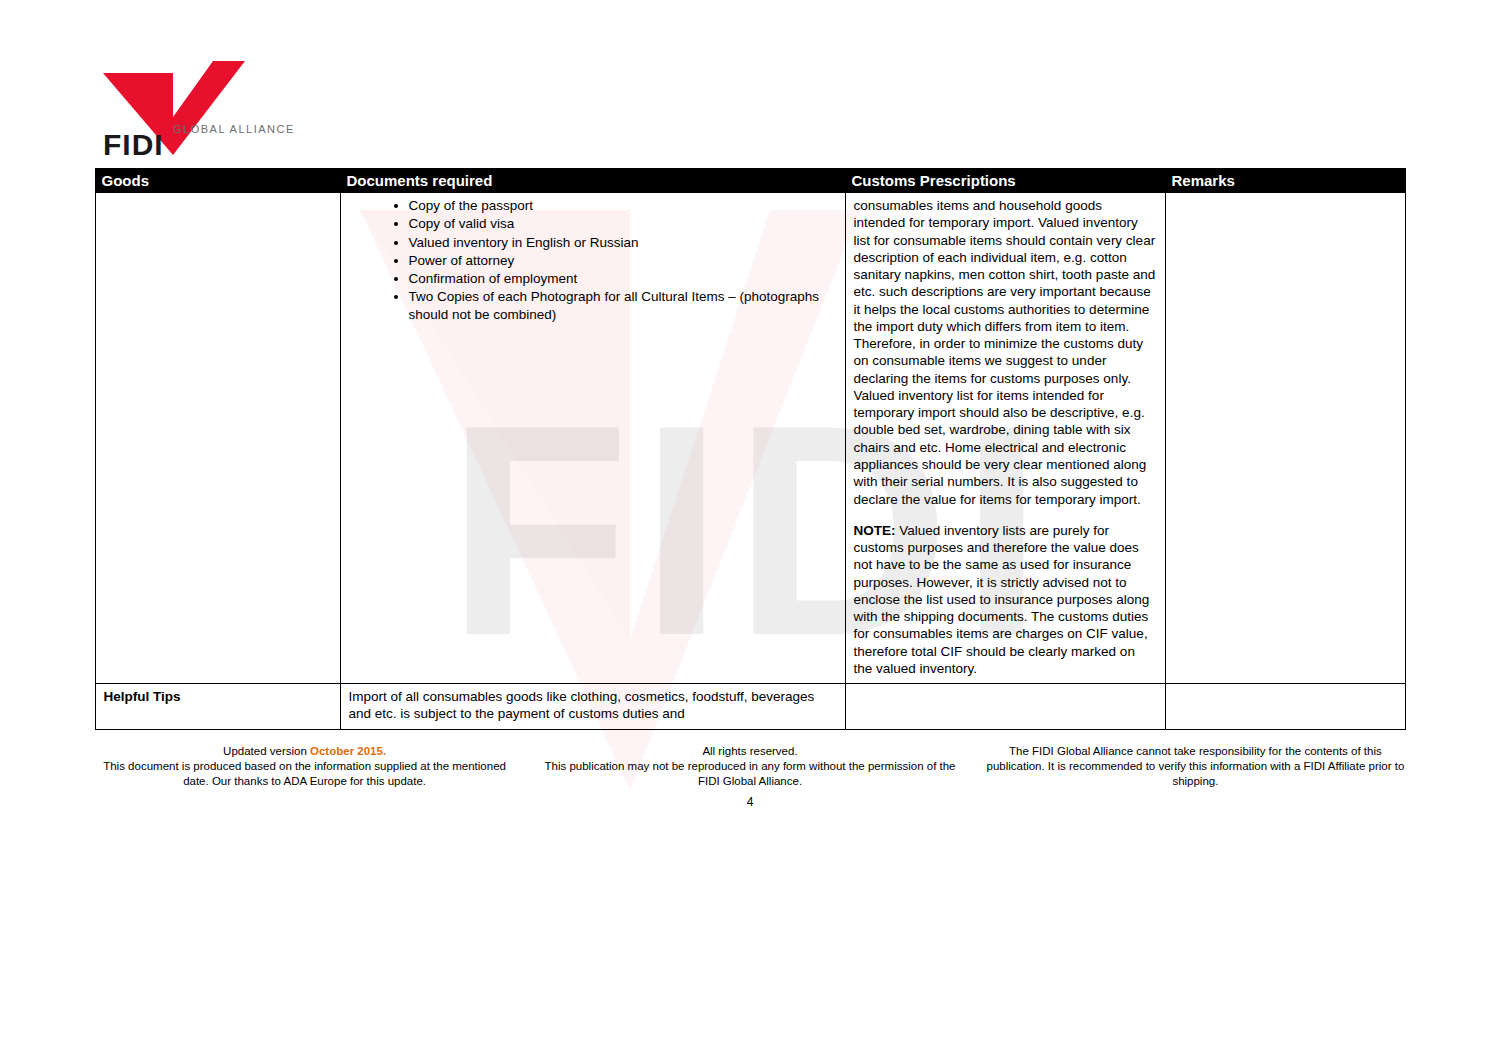FIDI
GLOBAL ALLIANCE FIDI
AZERBAIJAN
| Goods | Documents required | Customs Prescriptions | Remarks |
| --- | --- | --- | --- |
| | Copy of the passport Copy of valid visa Valued inventory in English or Russian Power of attorney Confirmation of employment Two Copies of each Photograph for all Cultural Items – (photographs should not be combined) | consumables items and household goods intended for temporary import. Valued inventory list for consumable items should contain very clear description of each individual item, e.g. cotton sanitary napkins, men cotton shirt, tooth paste and etc. such descriptions are very important because it helps the local customs authorities to determine the import duty which differs from item to item. Therefore, in order to minimize the customs duty on consumable items we suggest to under declaring the items for customs purposes only. Valued inventory list for items intended for temporary import should also be descriptive, e.g. double bed set, wardrobe, dining table with six chairs and etc. Home electrical and electronic appliances should be very clear mentioned along with their serial numbers. It is also suggested to declare the value for items for temporary import. NOTE: Valued inventory lists are purely for customs purposes and therefore the value does not have to be the same as used for insurance purposes. However, it is strictly advised not to enclose the list used to insurance purposes along with the shipping documents. The customs duties for consumables items are charges on CIF value, therefore total CIF should be clearly marked on the valued inventory. | |
| Helpful Tips | Import of all consumables goods like clothing, cosmetics, foodstuff, beverages and etc. is subject to the payment of customs duties and | | |
Updated version October 2015.
This document is produced based on the information supplied at the mentioned date. Our thanks to ADA Europe for this update.
All rights reserved.
This publication may not be reproduced in any form without the permission of the FIDI Global Alliance.
The FIDI Global Alliance cannot take responsibility for the contents of this publication. It is recommended to verify this information with a FIDI Affiliate prior to shipping.
4